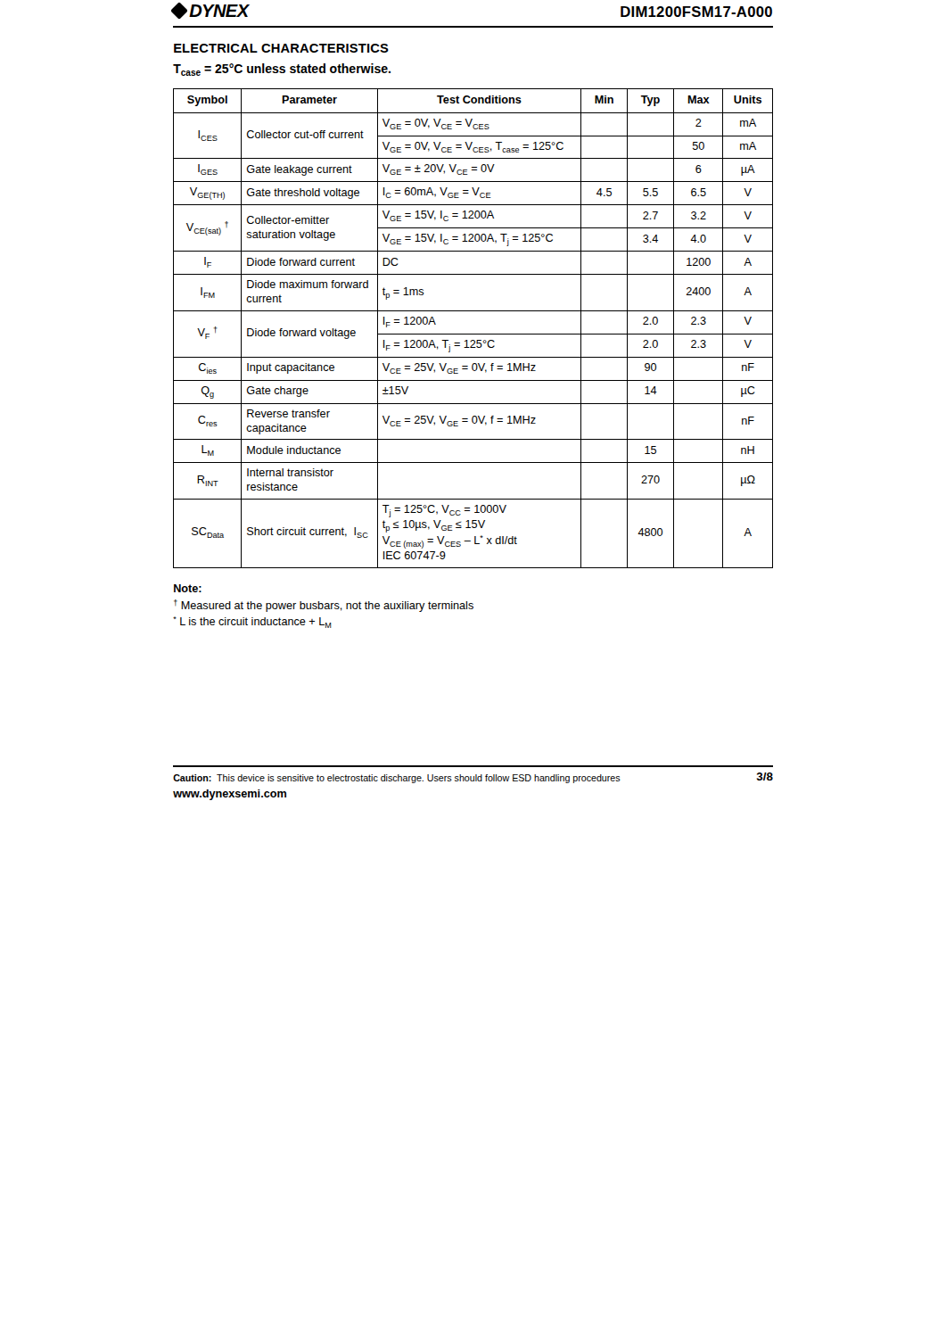DYNEX
DIM1200FSM17-A000
ELECTRICAL CHARACTERISTICS
Tcase = 25°C unless stated otherwise.
| Symbol | Parameter | Test Conditions | Min | Typ | Max | Units |
| --- | --- | --- | --- | --- | --- | --- |
| I CES | Collector cut-off current | V GE = 0V, V CE = V CES | | | 2 | mA |
| V GE = 0V, V CE = V CES , T case = 125°C | | | 50 | mA |
| I GES | Gate leakage current | V GE = ± 20V, V CE = 0V | | | 6 | µA |
| V GE(TH) | Gate threshold voltage | I C = 60mA, V GE = V CE | 4.5 | 5.5 | 6.5 | V |
| V CE(sat) † | Collector-emitter saturation voltage | V GE = 15V, I C = 1200A | | 2.7 | 3.2 | V |
| V GE = 15V, I C = 1200A, T j = 125°C | | 3.4 | 4.0 | V |
| I F | Diode forward current | DC | | | 1200 | A |
| I FM | Diode maximum forward current | t p = 1ms | | | 2400 | A |
| V F † | Diode forward voltage | I F = 1200A | | 2.0 | 2.3 | V |
| I F = 1200A, T j = 125°C | | 2.0 | 2.3 | V |
| C ies | Input capacitance | V CE = 25V, V GE = 0V, f = 1MHz | | 90 | | nF |
| Q g | Gate charge | ±15V | | 14 | | µC |
| C res | Reverse transfer capacitance | V CE = 25V, V GE = 0V, f = 1MHz | | | | nF |
| L M | Module inductance | | | 15 | | nH |
| R INT | Internal transistor resistance | | | 270 | | µΩ |
| SC Data | Short circuit current, I SC | T j = 125°C, V CC = 1000V t p ≤ 10µs, V GE ≤ 15V V CE (max) = V CES – L * x dI/dt IEC 60747-9 | | 4800 | | A |
Note:
† Measured at the power busbars, not the auxiliary terminals
* L is the circuit inductance + LM
Caution: This device is sensitive to electrostatic discharge. Users should follow ESD handling procedures
3/8
www.dynexsemi.com